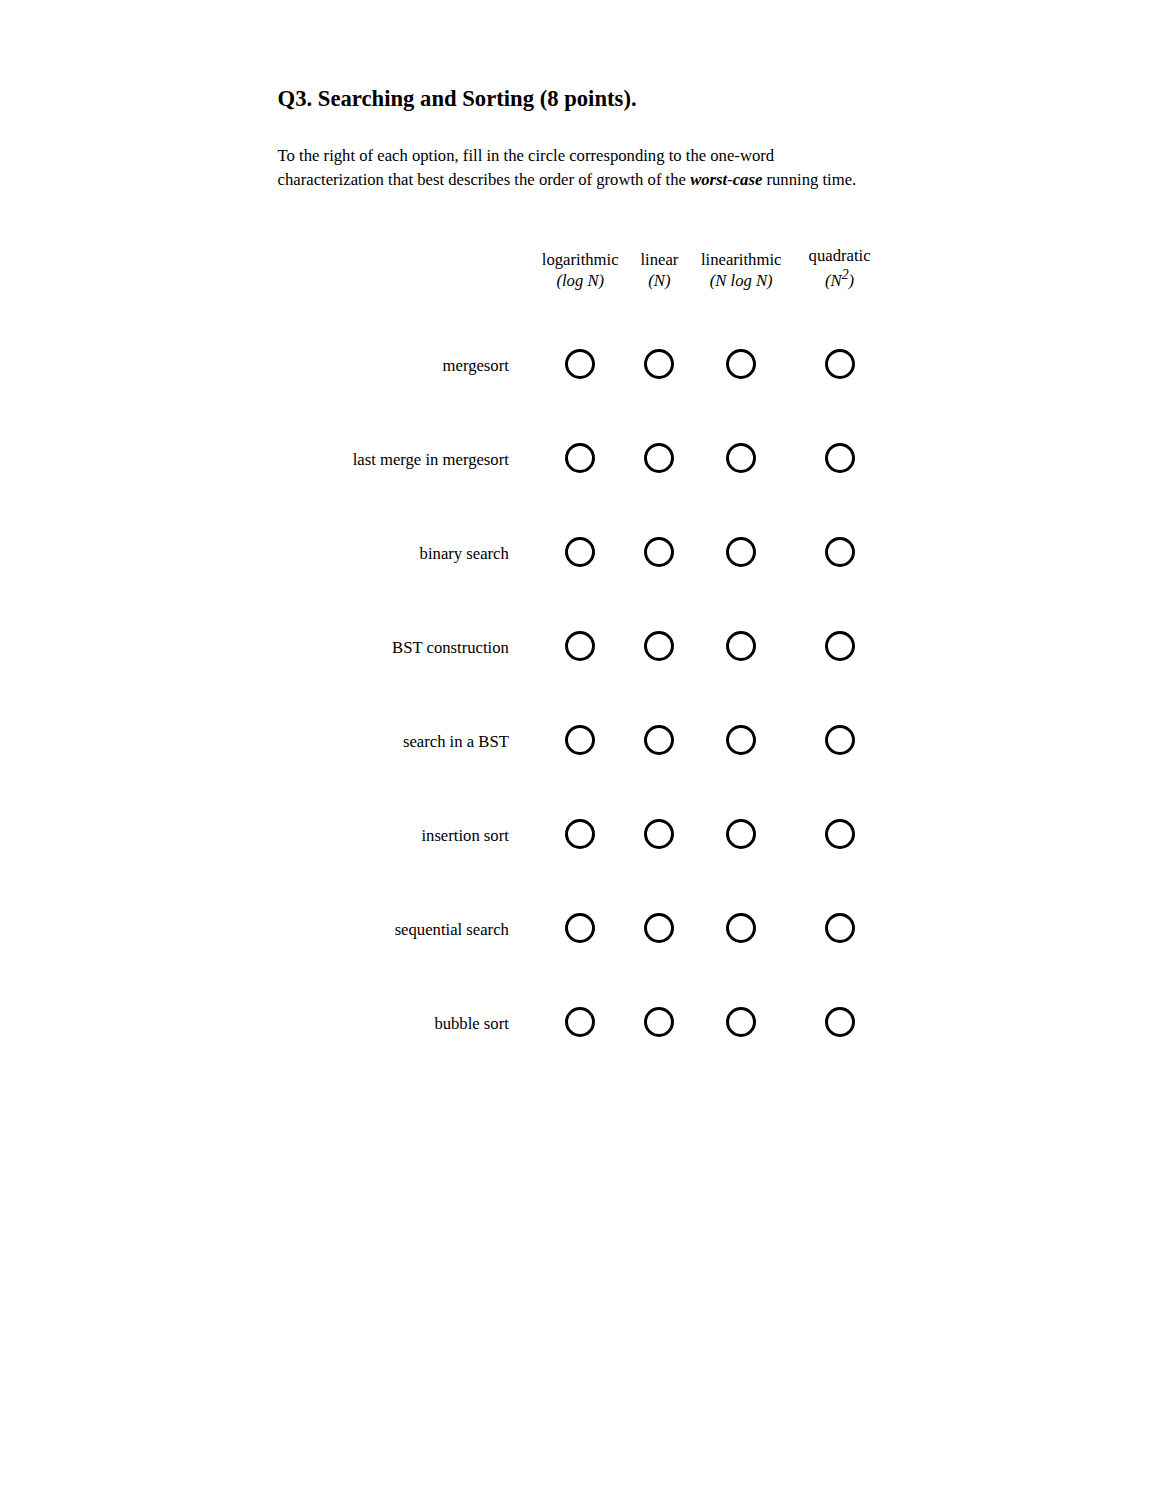Q3. Searching and Sorting (8 points).
To the right of each option, fill in the circle corresponding to the one-word characterization that best describes the order of growth of the worst-case running time.
| | logarithmic (log N) | linear (N) | linearithmic (N log N) | quadratic (N 2 ) |
| --- | --- | --- | --- | --- |
| mergesort | | | | |
| last merge in mergesort | | | | |
| binary search | | | | |
| BST construction | | | | |
| search in a BST | | | | |
| insertion sort | | | | |
| sequential search | | | | |
| bubble sort | | | | |